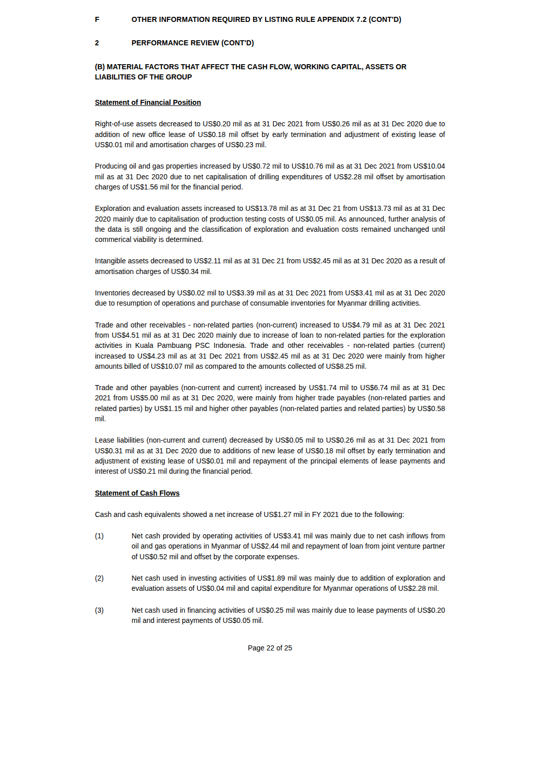F
OTHER INFORMATION REQUIRED BY LISTING RULE APPENDIX 7.2 (CONT'D)
2
PERFORMANCE REVIEW (CONT'D)
(B) MATERIAL FACTORS THAT AFFECT THE CASH FLOW, WORKING CAPITAL, ASSETS OR LIABILITIES OF THE GROUP
Statement of Financial Position
Right-of-use assets decreased to US$0.20 mil as at 31 Dec 2021 from US$0.26 mil as at 31 Dec 2020 due to addition of new office lease of US$0.18 mil offset by early termination and adjustment of existing lease of US$0.01 mil and amortisation charges of US$0.23 mil.
Producing oil and gas properties increased by US$0.72 mil to US$10.76 mil as at 31 Dec 2021 from US$10.04 mil as at 31 Dec 2020 due to net capitalisation of drilling expenditures of US$2.28 mil offset by amortisation charges of US$1.56 mil for the financial period.
Exploration and evaluation assets increased to US$13.78 mil as at 31 Dec 21 from US$13.73 mil as at 31 Dec 2020 mainly due to capitalisation of production testing costs of US$0.05 mil. As announced, further analysis of the data is still ongoing and the classification of exploration and evaluation costs remained unchanged until commerical viability is determined.
Intangible assets decreased to US$2.11 mil as at 31 Dec 21 from US$2.45 mil as at 31 Dec 2020 as a result of amortisation charges of US$0.34 mil.
Inventories decreased by US$0.02 mil to US$3.39 mil as at 31 Dec 2021 from US$3.41 mil as at 31 Dec 2020 due to resumption of operations and purchase of consumable inventories for Myanmar drilling activities.
Trade and other receivables - non-related parties (non-current) increased to US$4.79 mil as at 31 Dec 2021 from US$4.51 mil as at 31 Dec 2020 mainly due to increase of loan to non-related parties for the exploration activities in Kuala Pambuang PSC Indonesia. Trade and other receivables - non-related parties (current) increased to US$4.23 mil as at 31 Dec 2021 from US$2.45 mil as at 31 Dec 2020 were mainly from higher amounts billed of US$10.07 mil as compared to the amounts collected of US$8.25 mil.
Trade and other payables (non-current and current) increased by US$1.74 mil to US$6.74 mil as at 31 Dec 2021 from US$5.00 mil as at 31 Dec 2020, were mainly from higher trade payables (non-related parties and related parties) by US$1.15 mil and higher other payables (non-related parties and related parties) by US$0.58 mil.
Lease liabilities (non-current and current) decreased by US$0.05 mil to US$0.26 mil as at 31 Dec 2021 from US$0.31 mil as at 31 Dec 2020 due to additions of new lease of US$0.18 mil offset by early termination and adjustment of existing lease of US$0.01 mil and repayment of the principal elements of lease payments and interest of US$0.21 mil during the financial period.
Statement of Cash Flows
Cash and cash equivalents showed a net increase of US$1.27 mil in FY 2021 due to the following:
(1) Net cash provided by operating activities of US$3.41 mil was mainly due to net cash inflows from oil and gas operations in Myanmar of US$2.44 mil and repayment of loan from joint venture partner of US$0.52 mil and offset by the corporate expenses.
(2) Net cash used in investing activities of US$1.89 mil was mainly due to addition of exploration and evaluation assets of US$0.04 mil and capital expenditure for Myanmar operations of US$2.28 mil.
(3) Net cash used in financing activities of US$0.25 mil was mainly due to lease payments of US$0.20 mil and interest payments of US$0.05 mil.
Page 22 of 25